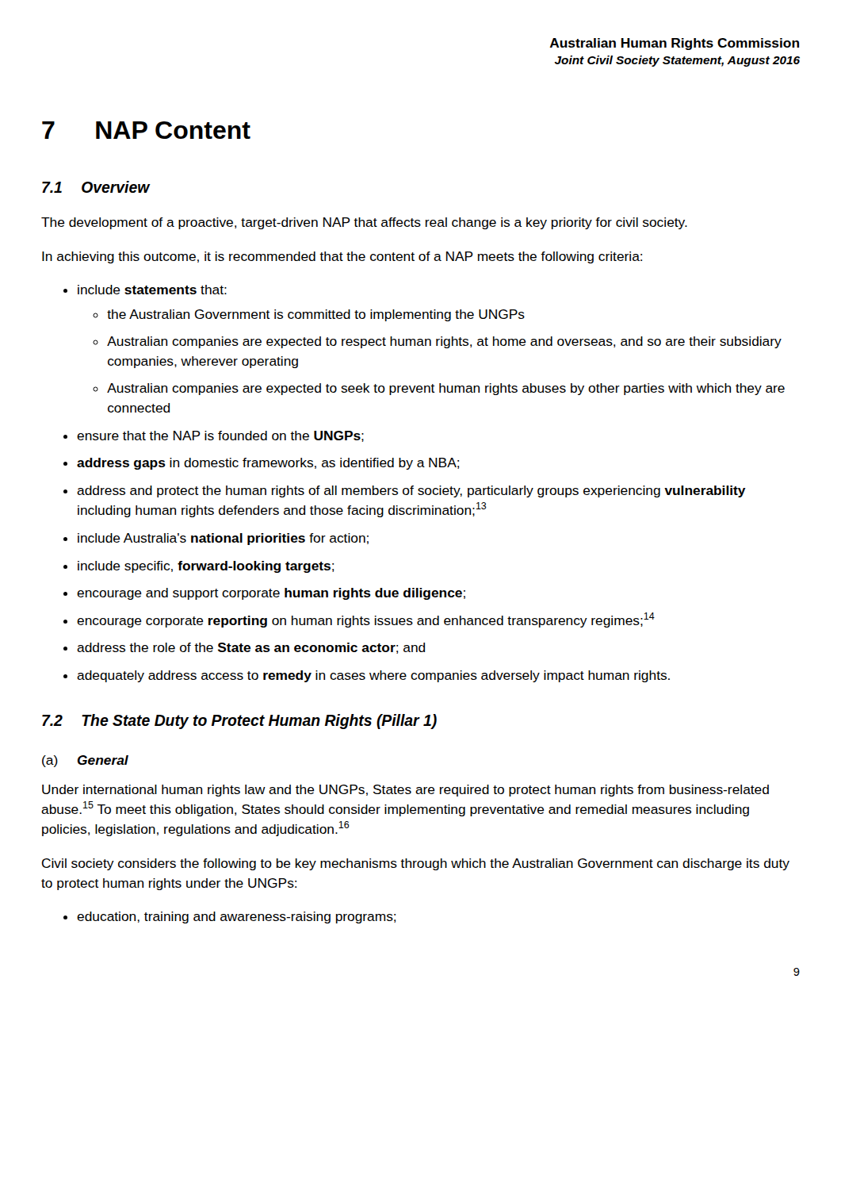Australian Human Rights Commission
Joint Civil Society Statement, August 2016
7 NAP Content
7.1 Overview
The development of a proactive, target-driven NAP that affects real change is a key priority for civil society.
In achieving this outcome, it is recommended that the content of a NAP meets the following criteria:
include statements that:
the Australian Government is committed to implementing the UNGPs
Australian companies are expected to respect human rights, at home and overseas, and so are their subsidiary companies, wherever operating
Australian companies are expected to seek to prevent human rights abuses by other parties with which they are connected
ensure that the NAP is founded on the UNGPs;
address gaps in domestic frameworks, as identified by a NBA;
address and protect the human rights of all members of society, particularly groups experiencing vulnerability including human rights defenders and those facing discrimination;13
include Australia's national priorities for action;
include specific, forward-looking targets;
encourage and support corporate human rights due diligence;
encourage corporate reporting on human rights issues and enhanced transparency regimes;14
address the role of the State as an economic actor; and
adequately address access to remedy in cases where companies adversely impact human rights.
7.2 The State Duty to Protect Human Rights (Pillar 1)
(a) General
Under international human rights law and the UNGPs, States are required to protect human rights from business-related abuse.15 To meet this obligation, States should consider implementing preventative and remedial measures including policies, legislation, regulations and adjudication.16
Civil society considers the following to be key mechanisms through which the Australian Government can discharge its duty to protect human rights under the UNGPs:
education, training and awareness-raising programs;
9